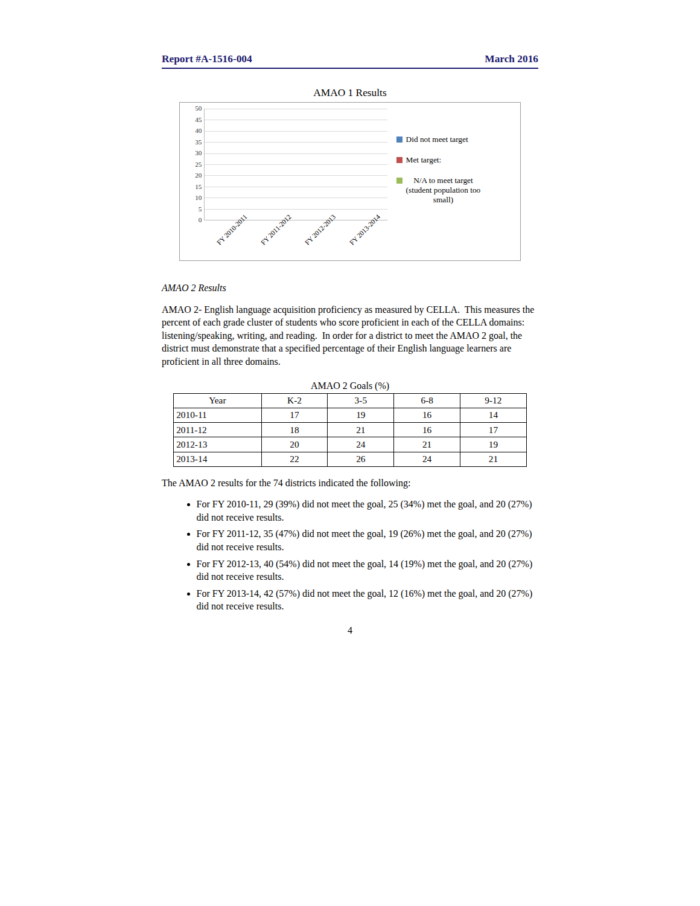Report #A-1516-004
March 2016
AMAO 1 Results
50 45 40 35 30 25 20 15 10 5 0
FY 2010-2011
FY 2011-2012
FY 2012-2013
FY 2013-2014
Did not meet target
Met target:
N/A to meet target
(student population too
small)
AMAO 2 Results
AMAO 2- English language acquisition proficiency as measured by CELLA. This measures the percent of each grade cluster of students who score proficient in each of the CELLA domains: listening/speaking, writing, and reading. In order for a district to meet the AMAO 2 goal, the district must demonstrate that a specified percentage of their English language learners are proficient in all three domains.
AMAO 2 Goals (%)
| Year | K-2 | 3-5 | 6-8 | 9-12 |
| --- | --- | --- | --- | --- |
| 2010-11 | 17 | 19 | 16 | 14 |
| 2011-12 | 18 | 21 | 16 | 17 |
| 2012-13 | 20 | 24 | 21 | 19 |
| 2013-14 | 22 | 26 | 24 | 21 |
The AMAO 2 results for the 74 districts indicated the following:
For FY 2010-11, 29 (39%) did not meet the goal, 25 (34%) met the goal, and 20 (27%) did not receive results.
For FY 2011-12, 35 (47%) did not meet the goal, 19 (26%) met the goal, and 20 (27%) did not receive results.
For FY 2012-13, 40 (54%) did not meet the goal, 14 (19%) met the goal, and 20 (27%) did not receive results.
For FY 2013-14, 42 (57%) did not meet the goal, 12 (16%) met the goal, and 20 (27%) did not receive results.
4